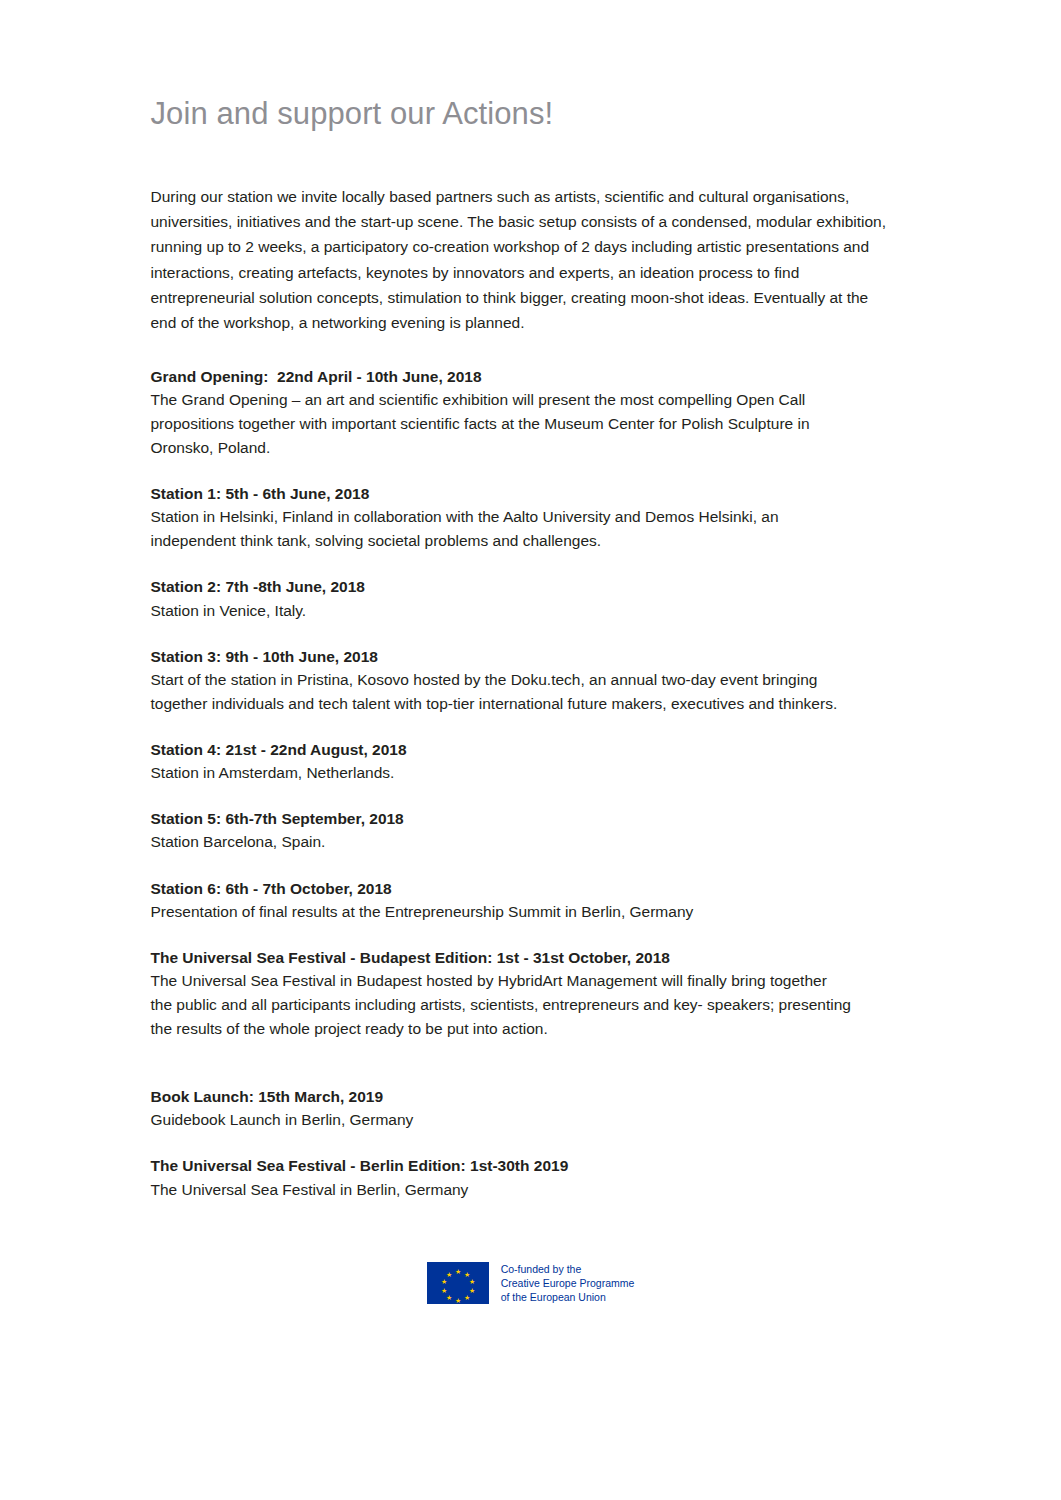Join and support our Actions!
During our station we invite locally based partners such as artists, scientific and cultural organisations, universities, initiatives and the start-up scene. The basic setup consists of a condensed, modular exhibition, running up to 2 weeks, a participatory co-creation workshop of 2 days including artistic presentations and interactions, creating artefacts, keynotes by innovators and experts, an ideation process to find entrepreneurial solution concepts, stimulation to think bigger, creating moon-shot ideas. Eventually at the end of the workshop, a networking evening is planned.
Grand Opening: 22nd April - 10th June, 2018
The Grand Opening – an art and scientific exhibition will present the most compelling Open Call
propositions together with important scientific facts at the Museum Center for Polish Sculpture in
Oronsko, Poland.
Station 1: 5th - 6th June, 2018
Station in Helsinki, Finland in collaboration with the Aalto University and Demos Helsinki, an
independent think tank, solving societal problems and challenges.
Station 2: 7th -8th June, 2018
Station in Venice, Italy.
Station 3: 9th - 10th June, 2018
Start of the station in Pristina, Kosovo hosted by the Doku.tech, an annual two-day event bringing
together individuals and tech talent with top-tier international future makers, executives and thinkers.
Station 4: 21st - 22nd August, 2018
Station in Amsterdam, Netherlands.
Station 5: 6th-7th September, 2018
Station Barcelona, Spain.
Station 6: 6th - 7th October, 2018
Presentation of final results at the Entrepreneurship Summit in Berlin, Germany
The Universal Sea Festival - Budapest Edition: 1st - 31st October, 2018
The Universal Sea Festival in Budapest hosted by HybridArt Management will finally bring together
the public and all participants including artists, scientists, entrepreneurs and key- speakers; presenting
the results of the whole project ready to be put into action.
Book Launch: 15th March, 2019
Guidebook Launch in Berlin, Germany
The Universal Sea Festival - Berlin Edition: 1st-30th 2019
The Universal Sea Festival in Berlin, Germany
★ ★ ★ ★ ★ ★ ★ ★ ★ ★
Co-funded by the
Creative Europe Programme
of the European Union